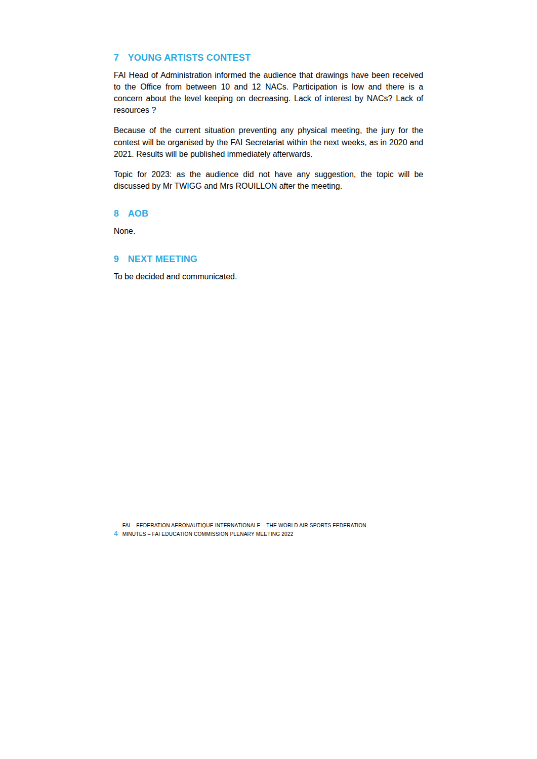7 YOUNG ARTISTS CONTEST
FAI Head of Administration informed the audience that drawings have been received to the Office from between 10 and 12 NACs. Participation is low and there is a concern about the level keeping on decreasing. Lack of interest by NACs? Lack of resources ?
Because of the current situation preventing any physical meeting, the jury for the contest will be organised by the FAI Secretariat within the next weeks, as in 2020 and 2021. Results will be published immediately afterwards.
Topic for 2023: as the audience did not have any suggestion, the topic will be discussed by Mr TWIGG and Mrs ROUILLON after the meeting.
8 AOB
None.
9 NEXT MEETING
To be decided and communicated.
4
FAI – FEDERATION AERONAUTIQUE INTERNATIONALE – THE WORLD AIR SPORTS FEDERATION
MINUTES – FAI EDUCATION COMMISSION PLENARY MEETING 2022